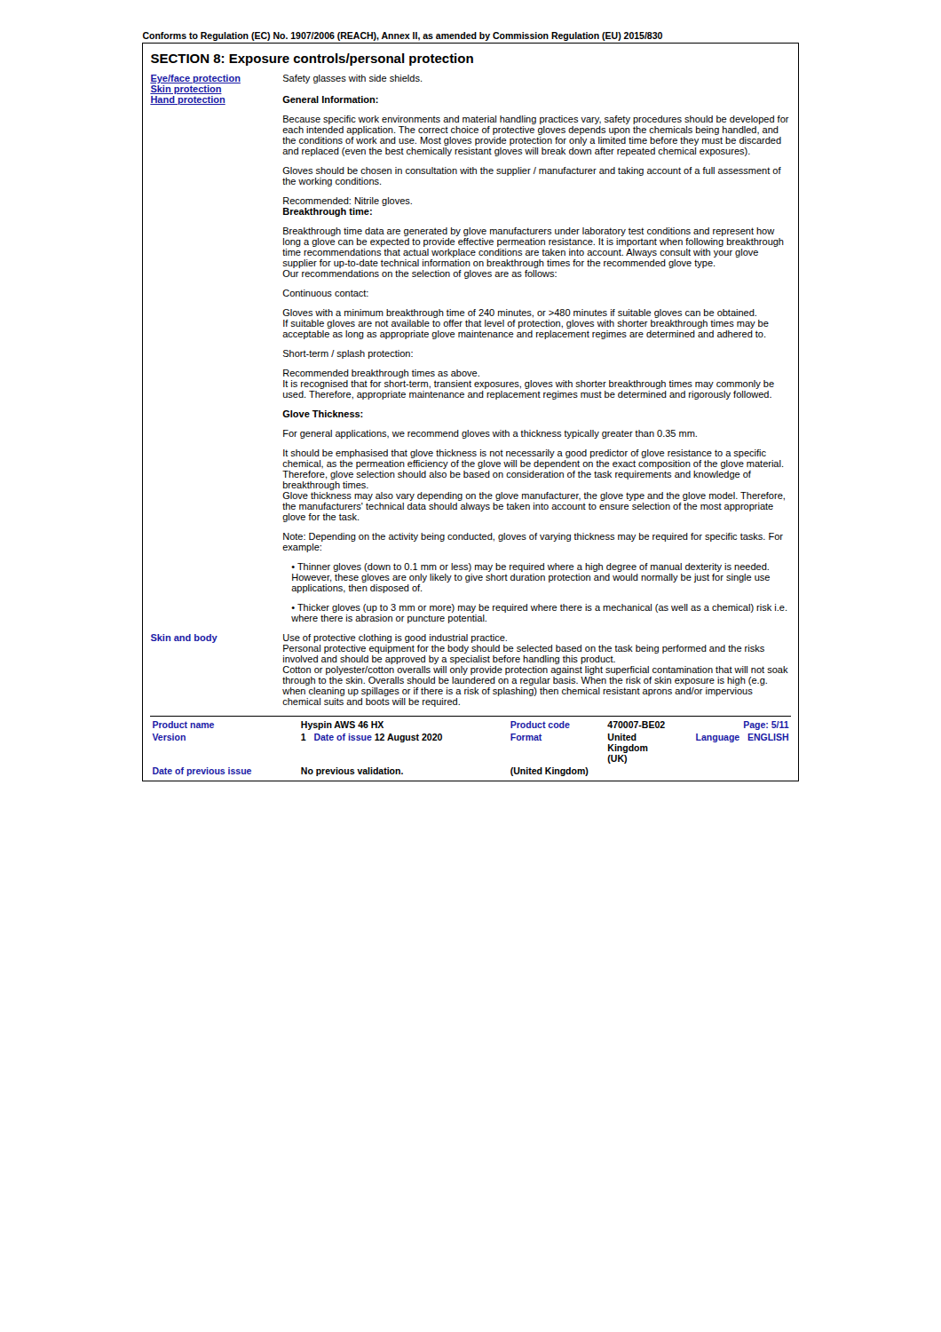Conforms to Regulation (EC) No. 1907/2006 (REACH), Annex II, as amended by Commission Regulation (EU) 2015/830
SECTION 8: Exposure controls/personal protection
| Eye/face protection | Safety glasses with side shields. |
| Skin protection | |
| Hand protection | General Information: Because specific work environments and material handling practices vary, safety procedures should be developed for each intended application. The correct choice of protective gloves depends upon the chemicals being handled, and the conditions of work and use. Most gloves provide protection for only a limited time before they must be discarded and replaced (even the best chemically resistant gloves will break down after repeated chemical exposures). Gloves should be chosen in consultation with the supplier / manufacturer and taking account of a full assessment of the working conditions. Recommended: Nitrile gloves. Breakthrough time: Breakthrough time data are generated by glove manufacturers under laboratory test conditions and represent how long a glove can be expected to provide effective permeation resistance. It is important when following breakthrough time recommendations that actual workplace conditions are taken into account. Always consult with your glove supplier for up-to-date technical information on breakthrough times for the recommended glove type. Our recommendations on the selection of gloves are as follows: Continuous contact: Gloves with a minimum breakthrough time of 240 minutes, or >480 minutes if suitable gloves can be obtained. If suitable gloves are not available to offer that level of protection, gloves with shorter breakthrough times may be acceptable as long as appropriate glove maintenance and replacement regimes are determined and adhered to. Short-term / splash protection: Recommended breakthrough times as above. It is recognised that for short-term, transient exposures, gloves with shorter breakthrough times may commonly be used. Therefore, appropriate maintenance and replacement regimes must be determined and rigorously followed. Glove Thickness: For general applications, we recommend gloves with a thickness typically greater than 0.35 mm. It should be emphasised that glove thickness is not necessarily a good predictor of glove resistance to a specific chemical, as the permeation efficiency of the glove will be dependent on the exact composition of the glove material. Therefore, glove selection should also be based on consideration of the task requirements and knowledge of breakthrough times. Glove thickness may also vary depending on the glove manufacturer, the glove type and the glove model. Therefore, the manufacturers' technical data should always be taken into account to ensure selection of the most appropriate glove for the task. Note: Depending on the activity being conducted, gloves of varying thickness may be required for specific tasks. For example: • Thinner gloves (down to 0.1 mm or less) may be required where a high degree of manual dexterity is needed. However, these gloves are only likely to give short duration protection and would normally be just for single use applications, then disposed of. • Thicker gloves (up to 3 mm or more) may be required where there is a mechanical (as well as a chemical) risk i.e. where there is abrasion or puncture potential. |
| Skin and body | Use of protective clothing is good industrial practice. Personal protective equipment for the body should be selected based on the task being performed and the risks involved and should be approved by a specialist before handling this product. Cotton or polyester/cotton overalls will only provide protection against light superficial contamination that will not soak through to the skin. Overalls should be laundered on a regular basis. When the risk of skin exposure is high (e.g. when cleaning up spillages or if there is a risk of splashing) then chemical resistant aprons and/or impervious chemical suits and boots will be required. |
| Product name | Hyspin AWS 46 HX | Product code | 470007-BE02 | Page: 5/11 |
| Version | 1 Date of issue 12 August 2020 | Format | United Kingdom (UK) | Language ENGLISH |
| Date of previous issue | No previous validation. | (United Kingdom) | |